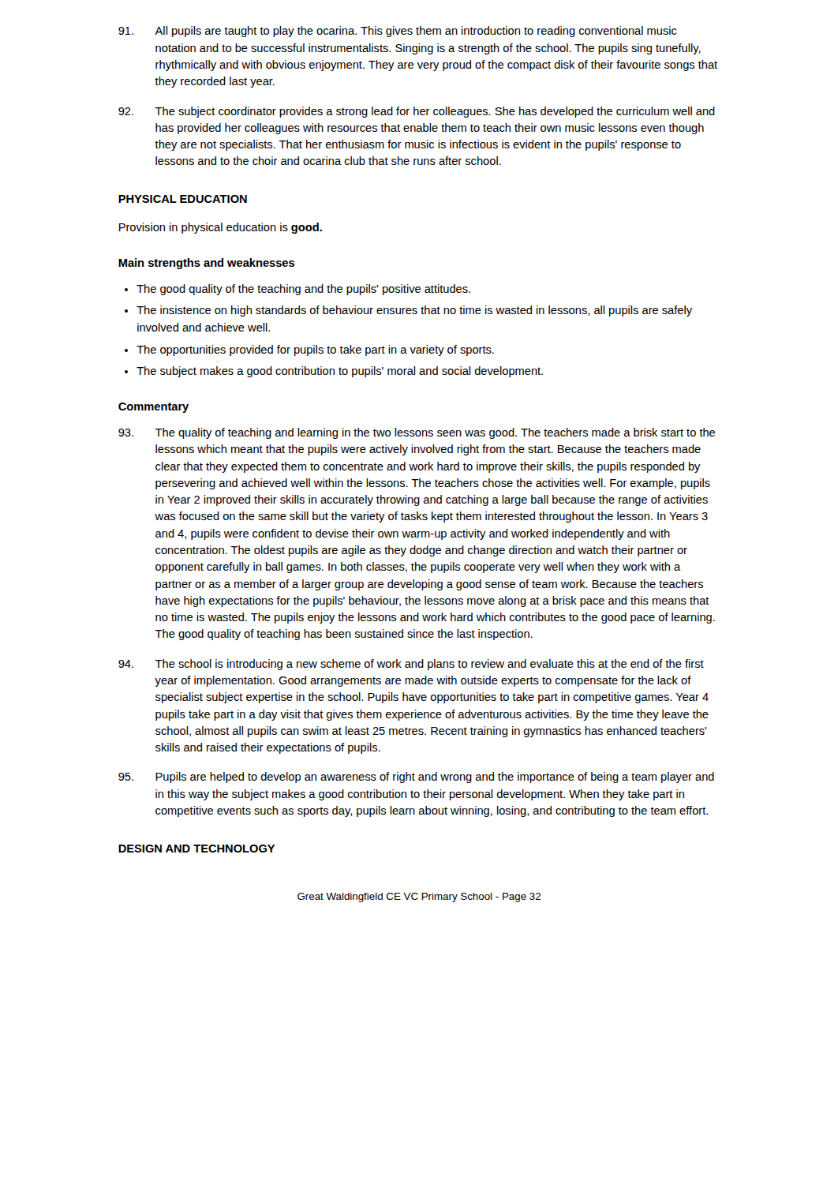91.
All pupils are taught to play the ocarina. This gives them an introduction to reading conventional music notation and to be successful instrumentalists. Singing is a strength of the school. The pupils sing tunefully, rhythmically and with obvious enjoyment. They are very proud of the compact disk of their favourite songs that they recorded last year.
92.
The subject coordinator provides a strong lead for her colleagues. She has developed the curriculum well and has provided her colleagues with resources that enable them to teach their own music lessons even though they are not specialists. That her enthusiasm for music is infectious is evident in the pupils' response to lessons and to the choir and ocarina club that she runs after school.
Physical Education
Provision in physical education is good.
Main strengths and weaknesses
The good quality of the teaching and the pupils' positive attitudes.
The insistence on high standards of behaviour ensures that no time is wasted in lessons, all pupils are safely involved and achieve well.
The opportunities provided for pupils to take part in a variety of sports.
The subject makes a good contribution to pupils' moral and social development.
Commentary
93.
The quality of teaching and learning in the two lessons seen was good. The teachers made a brisk start to the lessons which meant that the pupils were actively involved right from the start. Because the teachers made clear that they expected them to concentrate and work hard to improve their skills, the pupils responded by persevering and achieved well within the lessons. The teachers chose the activities well. For example, pupils in Year 2 improved their skills in accurately throwing and catching a large ball because the range of activities was focused on the same skill but the variety of tasks kept them interested throughout the lesson. In Years 3 and 4, pupils were confident to devise their own warm-up activity and worked independently and with concentration. The oldest pupils are agile as they dodge and change direction and watch their partner or opponent carefully in ball games. In both classes, the pupils cooperate very well when they work with a partner or as a member of a larger group are developing a good sense of team work. Because the teachers have high expectations for the pupils' behaviour, the lessons move along at a brisk pace and this means that no time is wasted. The pupils enjoy the lessons and work hard which contributes to the good pace of learning. The good quality of teaching has been sustained since the last inspection.
94.
The school is introducing a new scheme of work and plans to review and evaluate this at the end of the first year of implementation. Good arrangements are made with outside experts to compensate for the lack of specialist subject expertise in the school. Pupils have opportunities to take part in competitive games. Year 4 pupils take part in a day visit that gives them experience of adventurous activities. By the time they leave the school, almost all pupils can swim at least 25 metres. Recent training in gymnastics has enhanced teachers' skills and raised their expectations of pupils.
95.
Pupils are helped to develop an awareness of right and wrong and the importance of being a team player and in this way the subject makes a good contribution to their personal development. When they take part in competitive events such as sports day, pupils learn about winning, losing, and contributing to the team effort.
Design and Technology
Great Waldingfield CE VC Primary School - Page 32